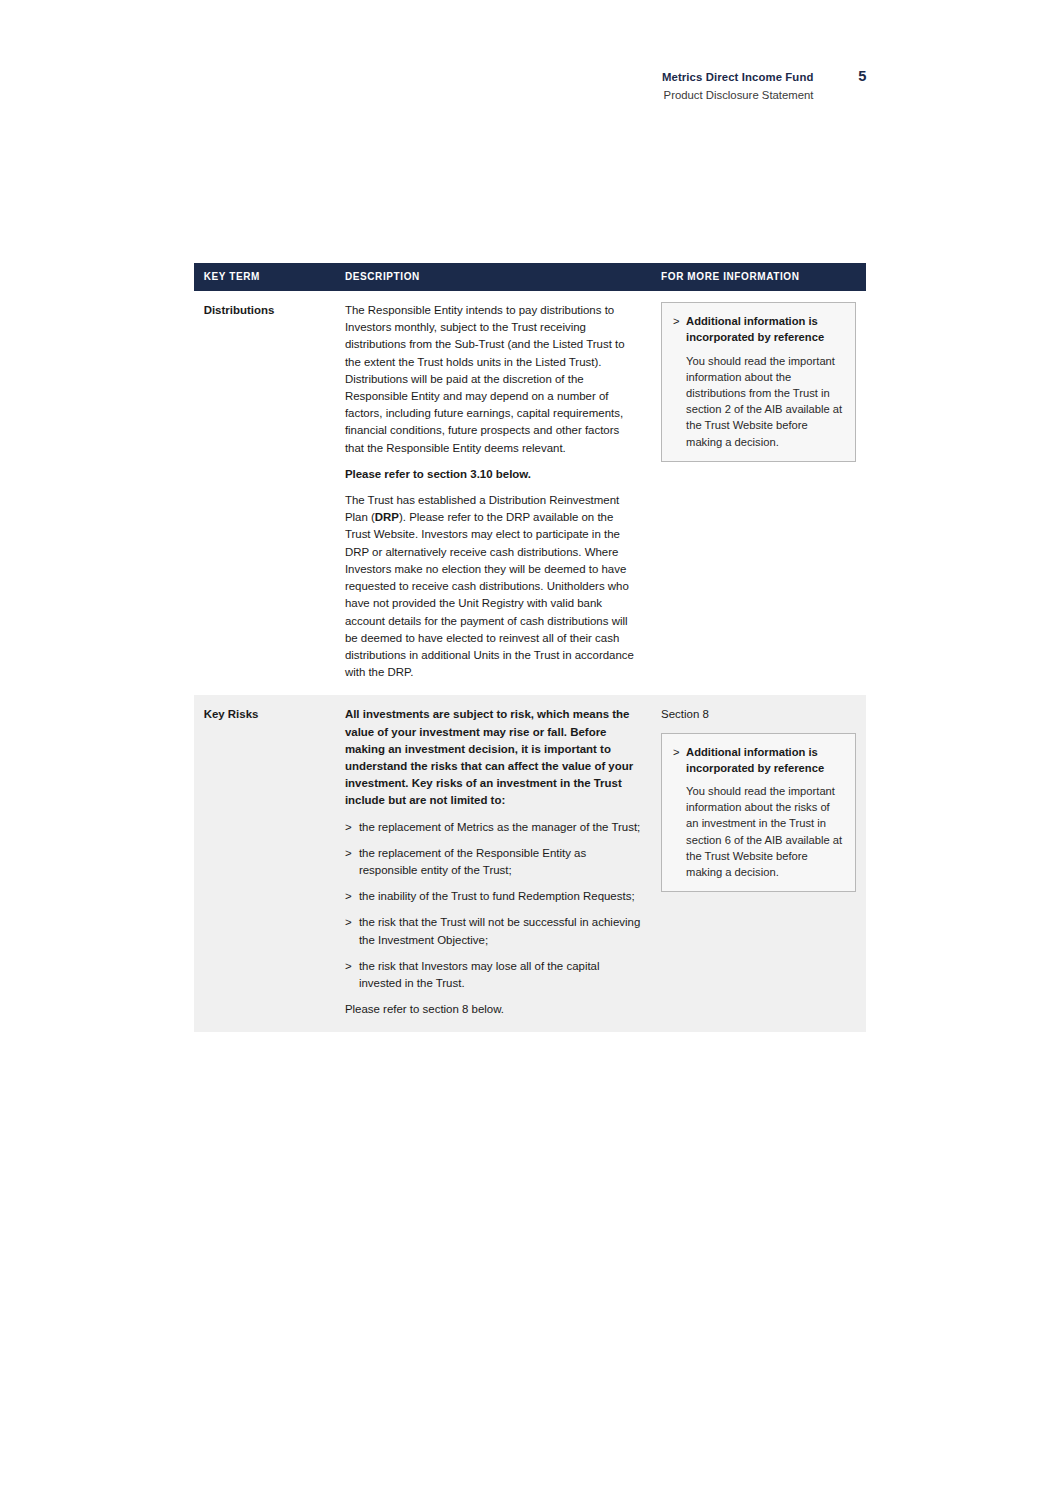Metrics Direct Income Fund 5
Product Disclosure Statement
| Key term | Description | For more information |
| --- | --- | --- |
| Distributions | The Responsible Entity intends to pay distributions to Investors monthly, subject to the Trust receiving distributions from the Sub-Trust (and the Listed Trust to the extent the Trust holds units in the Listed Trust). Distributions will be paid at the discretion of the Responsible Entity and may depend on a number of factors, including future earnings, capital requirements, financial conditions, future prospects and other factors that the Responsible Entity deems relevant. Please refer to section 3.10 below. The Trust has established a Distribution Reinvestment Plan ( DRP ). Please refer to the DRP available on the Trust Website. Investors may elect to participate in the DRP or alternatively receive cash distributions. Where Investors make no election they will be deemed to have requested to receive cash distributions. Unitholders who have not provided the Unit Registry with valid bank account details for the payment of cash distributions will be deemed to have elected to reinvest all of their cash distributions in additional Units in the Trust in accordance with the DRP. | Additional information is incorporated by reference You should read the important information about the distributions from the Trust in section 2 of the AIB available at the Trust Website before making a decision. |
| Key Risks | All investments are subject to risk, which means the value of your investment may rise or fall. Before making an investment decision, it is important to understand the risks that can affect the value of your investment. Key risks of an investment in the Trust include but are not limited to: the replacement of Metrics as the manager of the Trust; the replacement of the Responsible Entity as responsible entity of the Trust; the inability of the Trust to fund Redemption Requests; the risk that the Trust will not be successful in achieving the Investment Objective; the risk that Investors may lose all of the capital invested in the Trust. Please refer to section 8 below. | Section 8 Additional information is incorporated by reference You should read the important information about the risks of an investment in the Trust in section 6 of the AIB available at the Trust Website before making a decision. |